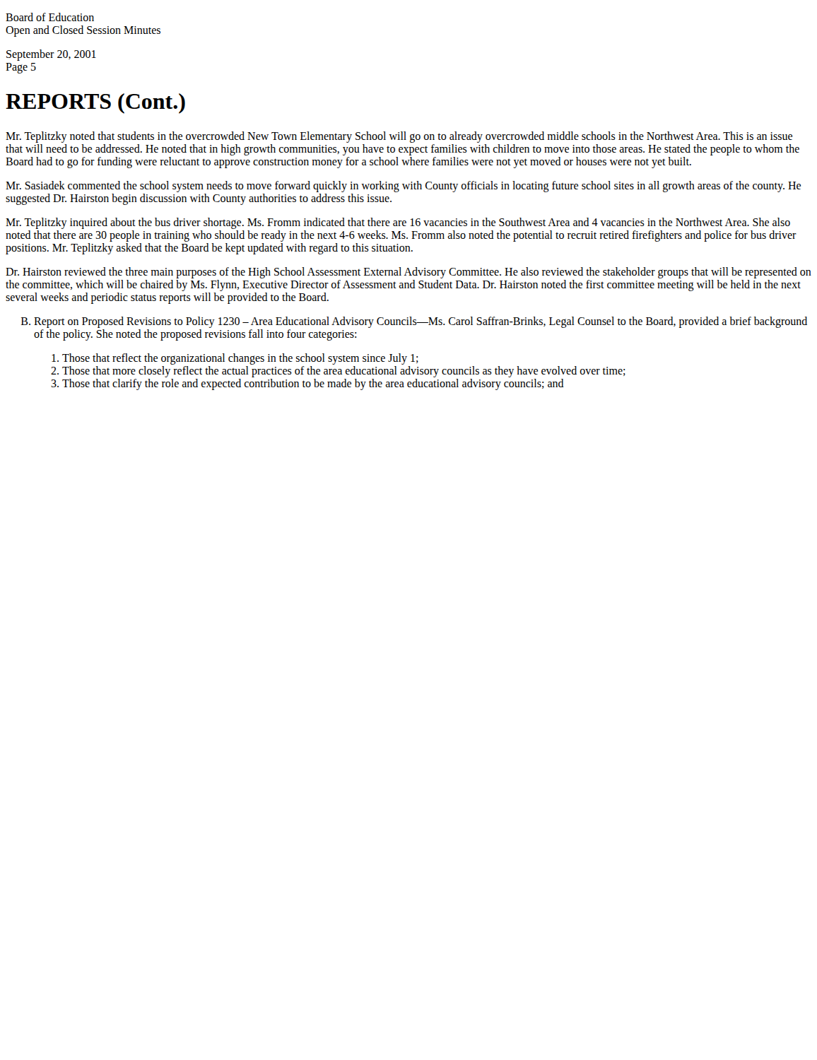Board of Education
Open and Closed Session Minutes
September 20, 2001
Page 5
REPORTS (Cont.)
Mr. Teplitzky noted that students in the overcrowded New Town Elementary School will go on to already overcrowded middle schools in the Northwest Area. This is an issue that will need to be addressed. He noted that in high growth communities, you have to expect families with children to move into those areas. He stated the people to whom the Board had to go for funding were reluctant to approve construction money for a school where families were not yet moved or houses were not yet built.
Mr. Sasiadek commented the school system needs to move forward quickly in working with County officials in locating future school sites in all growth areas of the county. He suggested Dr. Hairston begin discussion with County authorities to address this issue.
Mr. Teplitzky inquired about the bus driver shortage. Ms. Fromm indicated that there are 16 vacancies in the Southwest Area and 4 vacancies in the Northwest Area. She also noted that there are 30 people in training who should be ready in the next 4-6 weeks. Ms. Fromm also noted the potential to recruit retired firefighters and police for bus driver positions. Mr. Teplitzky asked that the Board be kept updated with regard to this situation.
Dr. Hairston reviewed the three main purposes of the High School Assessment External Advisory Committee. He also reviewed the stakeholder groups that will be represented on the committee, which will be chaired by Ms. Flynn, Executive Director of Assessment and Student Data. Dr. Hairston noted the first committee meeting will be held in the next several weeks and periodic status reports will be provided to the Board.
Report on Proposed Revisions to Policy 1230 – Area Educational Advisory Councils—Ms. Carol Saffran-Brinks, Legal Counsel to the Board, provided a brief background of the policy. She noted the proposed revisions fall into four categories:
Those that reflect the organizational changes in the school system since July 1;
Those that more closely reflect the actual practices of the area educational advisory councils as they have evolved over time;
Those that clarify the role and expected contribution to be made by the area educational advisory councils; and